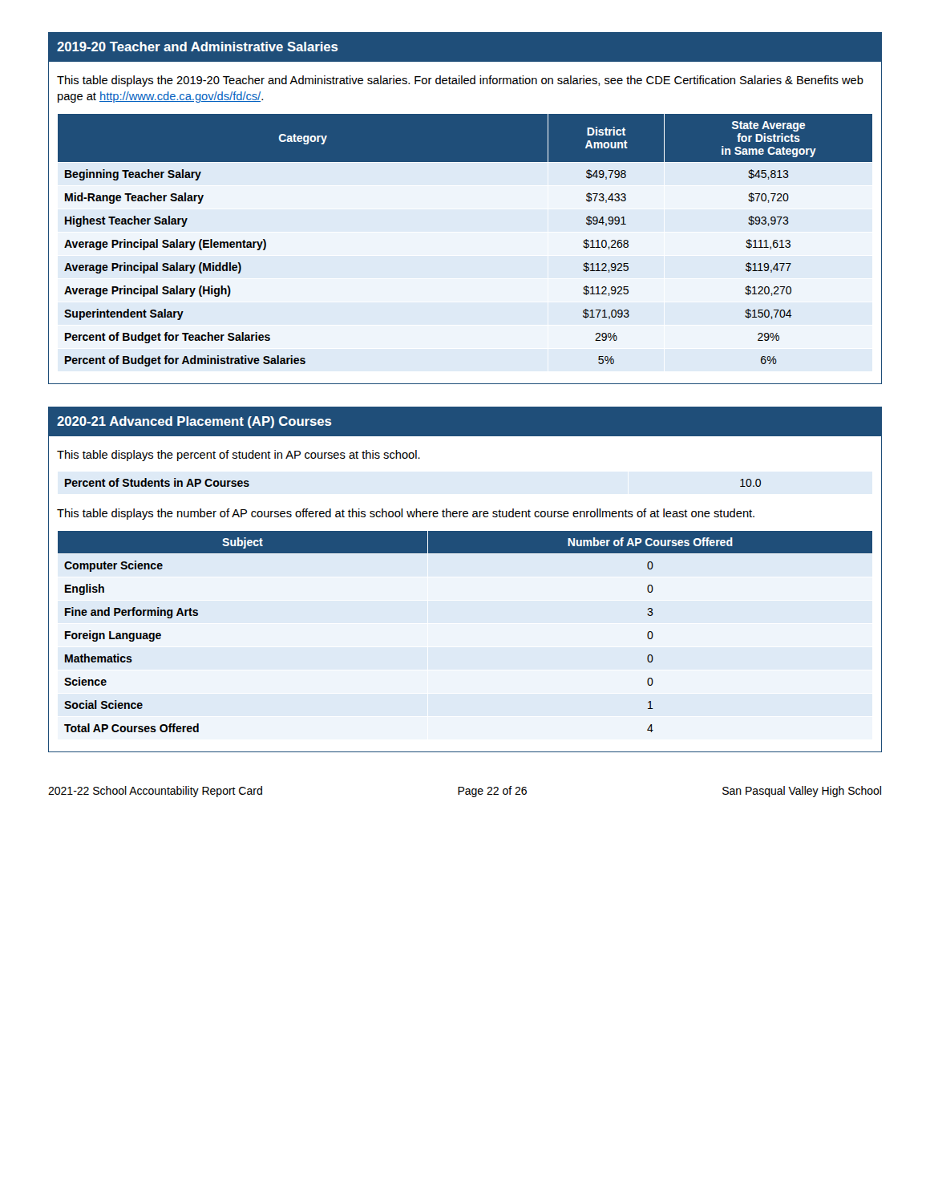2019-20 Teacher and Administrative Salaries
This table displays the 2019-20 Teacher and Administrative salaries. For detailed information on salaries, see the CDE Certification Salaries & Benefits web page at http://www.cde.ca.gov/ds/fd/cs/.
| Category | District Amount | State Average for Districts in Same Category |
| --- | --- | --- |
| Beginning Teacher Salary | $49,798 | $45,813 |
| Mid-Range Teacher Salary | $73,433 | $70,720 |
| Highest Teacher Salary | $94,991 | $93,973 |
| Average Principal Salary (Elementary) | $110,268 | $111,613 |
| Average Principal Salary (Middle) | $112,925 | $119,477 |
| Average Principal Salary (High) | $112,925 | $120,270 |
| Superintendent Salary | $171,093 | $150,704 |
| Percent of Budget for Teacher Salaries | 29% | 29% |
| Percent of Budget for Administrative Salaries | 5% | 6% |
2020-21 Advanced Placement (AP) Courses
This table displays the percent of student in AP courses at this school.
| Percent of Students in AP Courses | 10.0 |
This table displays the number of AP courses offered at this school where there are student course enrollments of at least one student.
| Subject | Number of AP Courses Offered |
| --- | --- |
| Computer Science | 0 |
| English | 0 |
| Fine and Performing Arts | 3 |
| Foreign Language | 0 |
| Mathematics | 0 |
| Science | 0 |
| Social Science | 1 |
| Total AP Courses Offered | 4 |
2021-22 School Accountability Report Card
Page 22 of 26
San Pasqual Valley High School